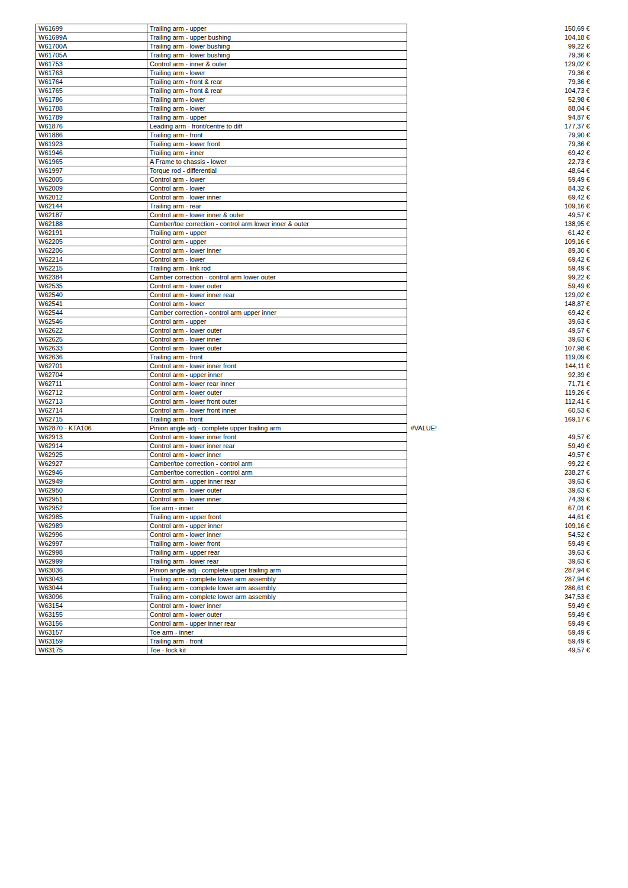| W61699 | Trailing arm - upper | | 150,69 € |
| W61699A | Trailing arm - upper bushing | | 104,18 € |
| W61700A | Trailing arm - lower bushing | | 99,22 € |
| W61705A | Trailing arm - lower bushing | | 79,36 € |
| W61753 | Control arm - inner & outer | | 129,02 € |
| W61763 | Trailing arm - lower | | 79,36 € |
| W61764 | Trailing arm - front & rear | | 79,36 € |
| W61765 | Trailing arm - front & rear | | 104,73 € |
| W61786 | Trailing arm - lower | | 52,98 € |
| W61788 | Trailing arm - lower | | 88,04 € |
| W61789 | Trailing arm - upper | | 94,87 € |
| W61876 | Leading arm - front/centre to diff | | 177,37 € |
| W61886 | Trailing arm - front | | 79,90 € |
| W61923 | Trailing arm - lower front | | 79,36 € |
| W61946 | Trailing arm - inner | | 69,42 € |
| W61965 | A Frame to chassis - lower | | 22,73 € |
| W61997 | Torque rod - differential | | 48,64 € |
| W62005 | Control arm - lower | | 59,49 € |
| W62009 | Control arm - lower | | 84,32 € |
| W62012 | Control arm - lower inner | | 69,42 € |
| W62144 | Trailing arm - rear | | 109,16 € |
| W62187 | Control arm - lower inner & outer | | 49,57 € |
| W62188 | Camber/toe correction - control arm lower inner & outer | | 138,95 € |
| W62191 | Trailing arm - upper | | 61,42 € |
| W62205 | Control arm - upper | | 109,16 € |
| W62206 | Control arm - lower inner | | 89,30 € |
| W62214 | Control arm - lower | | 69,42 € |
| W62215 | Trailing arm - link rod | | 59,49 € |
| W62384 | Camber correction - control arm lower outer | | 99,22 € |
| W62535 | Control arm - lower outer | | 59,49 € |
| W62540 | Control arm - lower inner rear | | 129,02 € |
| W62541 | Control arm - lower | | 148,87 € |
| W62544 | Camber correction - control arm upper inner | | 69,42 € |
| W62546 | Control arm - upper | | 39,63 € |
| W62622 | Control arm - lower outer | | 49,57 € |
| W62625 | Control arm - lower inner | | 39,63 € |
| W62633 | Control arm - lower outer | | 107,98 € |
| W62636 | Trailing arm - front | | 119,09 € |
| W62701 | Control arm - lower inner front | | 144,11 € |
| W62704 | Control arm - upper inner | | 92,39 € |
| W62711 | Control arm - lower rear inner | | 71,71 € |
| W62712 | Control arm - lower outer | | 119,26 € |
| W62713 | Control arm - lower front outer | | 112,41 € |
| W62714 | Control arm - lower front inner | | 60,53 € |
| W62715 | Trailing arm - front | | 169,17 € |
| W62870 - KTA106 | Pinion angle adj - complete upper trailing arm | #VALUE! | |
| W62913 | Control arm - lower inner front | | 49,57 € |
| W62914 | Control arm - lower inner rear | | 59,49 € |
| W62925 | Control arm - lower inner | | 49,57 € |
| W62927 | Camber/toe correction - control arm | | 99,22 € |
| W62946 | Camber/toe correction - control arm | | 238,27 € |
| W62949 | Control arm - upper inner rear | | 39,63 € |
| W62950 | Control arm - lower outer | | 39,63 € |
| W62951 | Control arm - lower inner | | 74,39 € |
| W62952 | Toe arm - inner | | 67,01 € |
| W62985 | Trailing arm - upper front | | 44,61 € |
| W62989 | Control arm - upper inner | | 109,16 € |
| W62996 | Control arm - lower inner | | 54,52 € |
| W62997 | Trailing arm - lower front | | 59,49 € |
| W62998 | Trailing arm - upper rear | | 39,63 € |
| W62999 | Trailing arm - lower rear | | 39,63 € |
| W63036 | Pinion angle adj - complete upper trailing arm | | 287,94 € |
| W63043 | Trailing arm - complete lower arm assembly | | 287,94 € |
| W63044 | Trailing arm - complete lower arm assembly | | 286,61 € |
| W63096 | Trailing arm - complete lower arm assembly | | 347,53 € |
| W63154 | Control arm - lower inner | | 59,49 € |
| W63155 | Control arm - lower outer | | 59,49 € |
| W63156 | Control arm - upper inner rear | | 59,49 € |
| W63157 | Toe arm - inner | | 59,49 € |
| W63159 | Trailing arm - front | | 59,49 € |
| W63175 | Toe - lock kit | | 49,57 € |